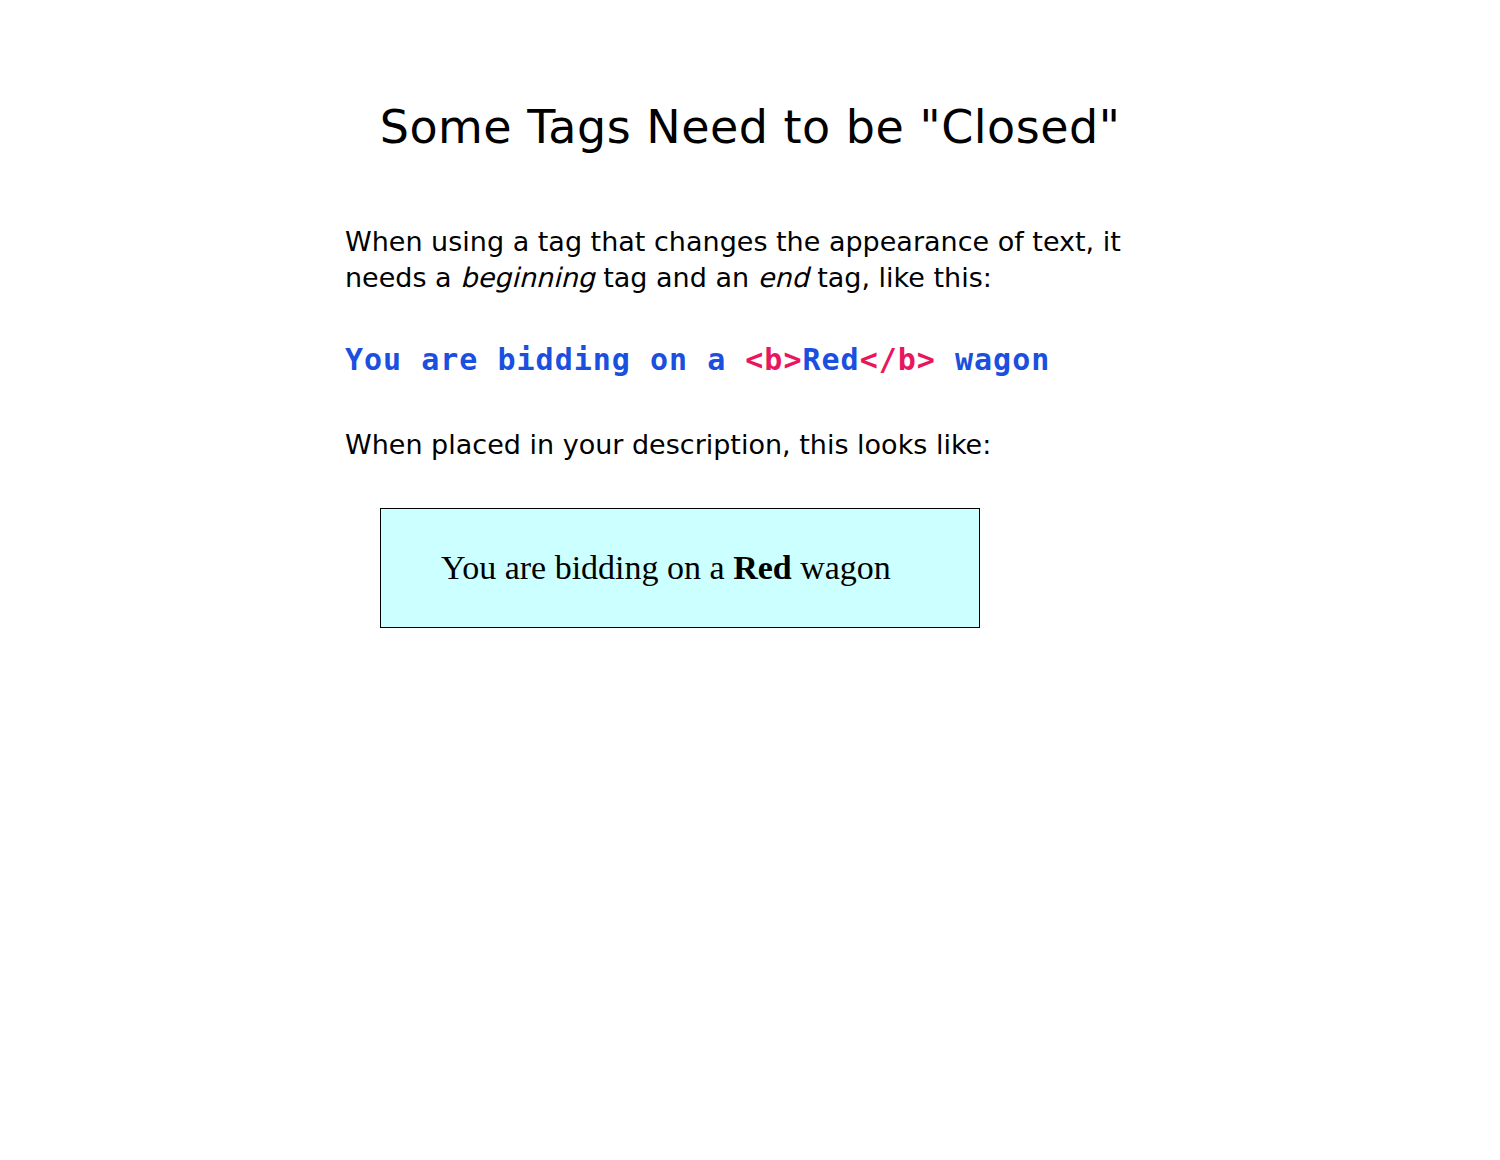Some Tags Need to be "Closed"
When using a tag that changes the appearance of text, it needs a beginning tag and an end tag, like this:
You are bidding on a <b>Red</b> wagon
When placed in your description, this looks like:
You are bidding on a Red wagon